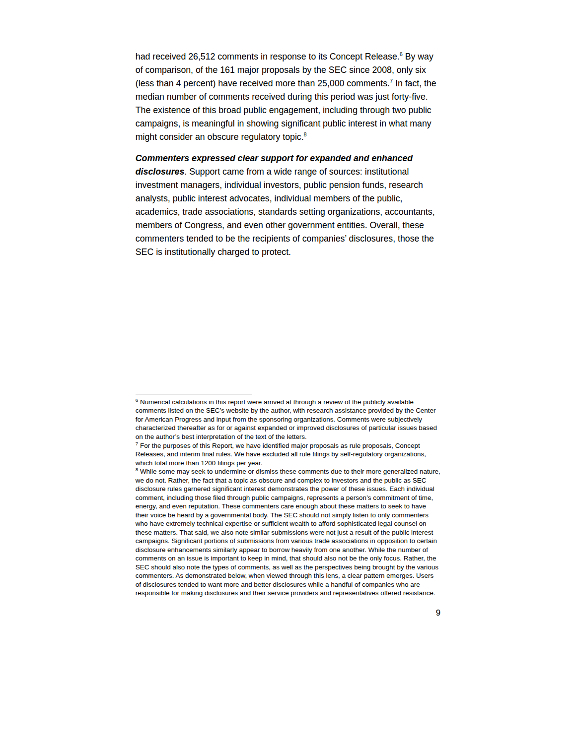had received 26,512 comments in response to its Concept Release.6 By way of comparison, of the 161 major proposals by the SEC since 2008, only six (less than 4 percent) have received more than 25,000 comments.7 In fact, the median number of comments received during this period was just forty-five. The existence of this broad public engagement, including through two public campaigns, is meaningful in showing significant public interest in what many might consider an obscure regulatory topic.8
Commenters expressed clear support for expanded and enhanced disclosures. Support came from a wide range of sources: institutional investment managers, individual investors, public pension funds, research analysts, public interest advocates, individual members of the public, academics, trade associations, standards setting organizations, accountants, members of Congress, and even other government entities. Overall, these commenters tended to be the recipients of companies’ disclosures, those the SEC is institutionally charged to protect.
6 Numerical calculations in this report were arrived at through a review of the publicly available comments listed on the SEC’s website by the author, with research assistance provided by the Center for American Progress and input from the sponsoring organizations. Comments were subjectively characterized thereafter as for or against expanded or improved disclosures of particular issues based on the author’s best interpretation of the text of the letters.
7 For the purposes of this Report, we have identified major proposals as rule proposals, Concept Releases, and interim final rules. We have excluded all rule filings by self-regulatory organizations, which total more than 1200 filings per year.
8 While some may seek to undermine or dismiss these comments due to their more generalized nature, we do not. Rather, the fact that a topic as obscure and complex to investors and the public as SEC disclosure rules garnered significant interest demonstrates the power of these issues. Each individual comment, including those filed through public campaigns, represents a person’s commitment of time, energy, and even reputation. These commenters care enough about these matters to seek to have their voice be heard by a governmental body. The SEC should not simply listen to only commenters who have extremely technical expertise or sufficient wealth to afford sophisticated legal counsel on these matters. That said, we also note similar submissions were not just a result of the public interest campaigns. Significant portions of submissions from various trade associations in opposition to certain disclosure enhancements similarly appear to borrow heavily from one another. While the number of comments on an issue is important to keep in mind, that should also not be the only focus. Rather, the SEC should also note the types of comments, as well as the perspectives being brought by the various commenters. As demonstrated below, when viewed through this lens, a clear pattern emerges. Users of disclosures tended to want more and better disclosures while a handful of companies who are responsible for making disclosures and their service providers and representatives offered resistance.
9